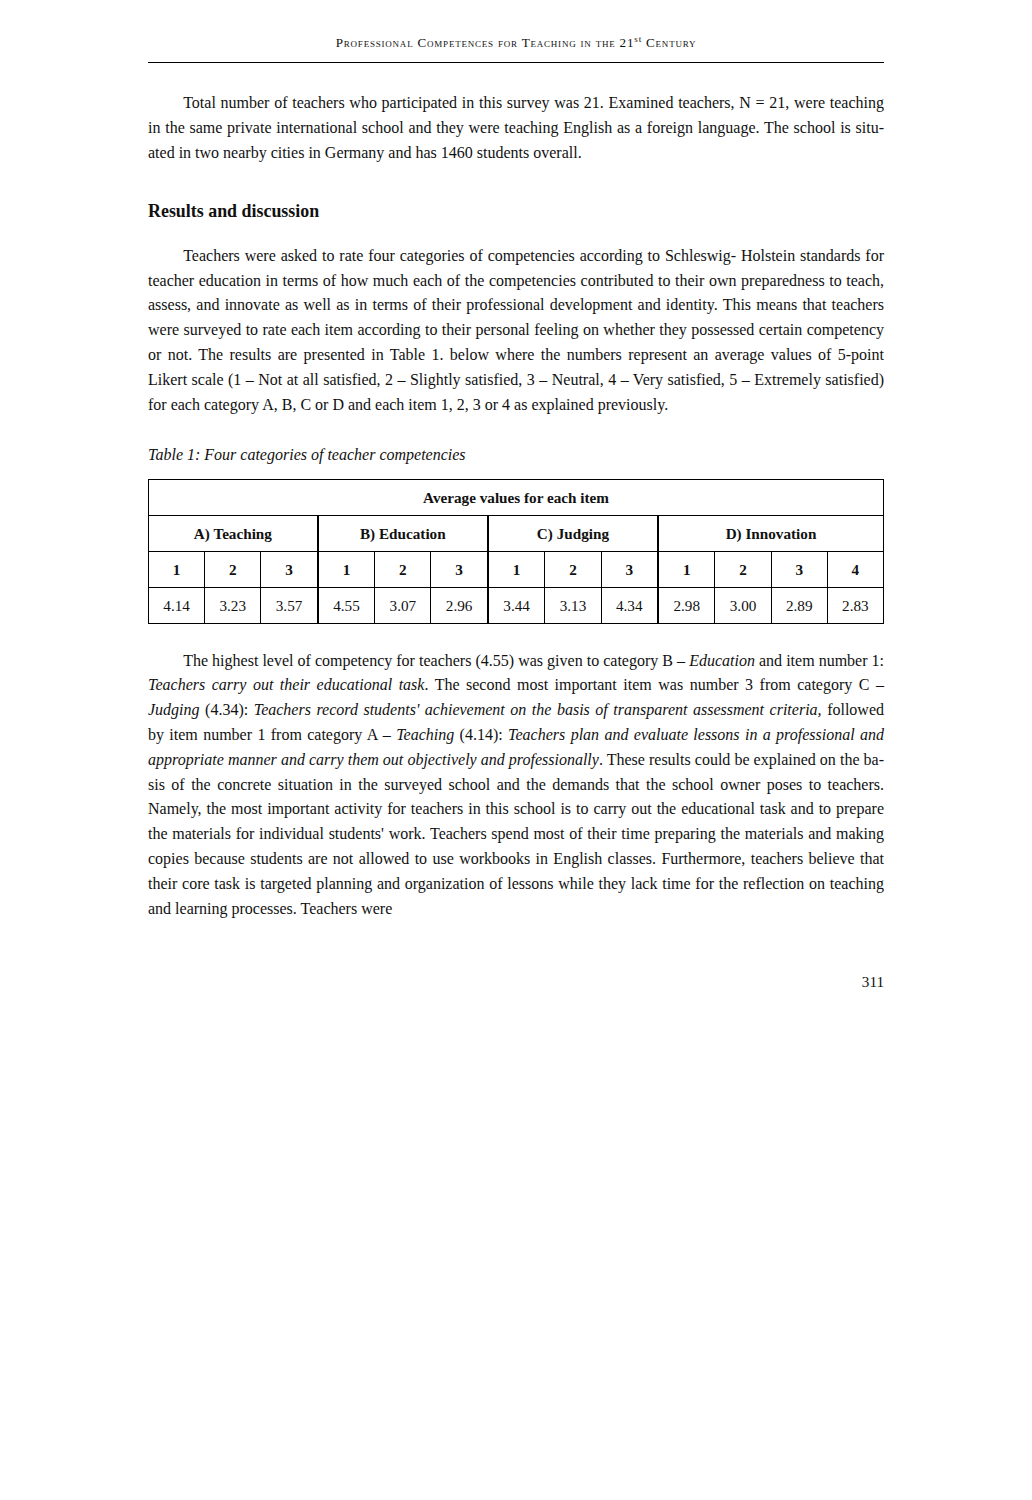Professional Competences for Teaching in the 21st Century
Total number of teachers who participated in this survey was 21. Examined teachers, N = 21, were teaching in the same private international school and they were teaching English as a foreign language. The school is situated in two nearby cities in Germany and has 1460 students overall.
Results and discussion
Teachers were asked to rate four categories of competencies according to Schleswig- Holstein standards for teacher education in terms of how much each of the competencies contributed to their own preparedness to teach, assess, and innovate as well as in terms of their professional development and identity. This means that teachers were surveyed to rate each item according to their personal feeling on whether they possessed certain competency or not. The results are presented in Table 1. below where the numbers represent an average values of 5-point Likert scale (1 – Not at all satisfied, 2 – Slightly satisfied, 3 – Neutral, 4 – Very satisfied, 5 – Extremely satisfied) for each category A, B, C or D and each item 1, 2, 3 or 4 as explained previously.
Table 1: Four categories of teacher competencies
| Average values for each item |
| --- |
| A) Teaching | B) Education | C) Judging | D) Innovation |
| 1 | 2 | 3 | 1 | 2 | 3 | 1 | 2 | 3 | 1 | 2 | 3 | 4 |
| 4.14 | 3.23 | 3.57 | 4.55 | 3.07 | 2.96 | 3.44 | 3.13 | 4.34 | 2.98 | 3.00 | 2.89 | 2.83 |
The highest level of competency for teachers (4.55) was given to category B – Education and item number 1: Teachers carry out their educational task. The second most important item was number 3 from category C – Judging (4.34): Teachers record students' achievement on the basis of transparent assessment criteria, followed by item number 1 from category A – Teaching (4.14): Teachers plan and evaluate lessons in a professional and appropriate manner and carry them out objectively and professionally. These results could be explained on the basis of the concrete situation in the surveyed school and the demands that the school owner poses to teachers. Namely, the most important activity for teachers in this school is to carry out the educational task and to prepare the materials for individual students' work. Teachers spend most of their time preparing the materials and making copies because students are not allowed to use workbooks in English classes. Furthermore, teachers believe that their core task is targeted planning and organization of lessons while they lack time for the reflection on teaching and learning processes. Teachers were
311